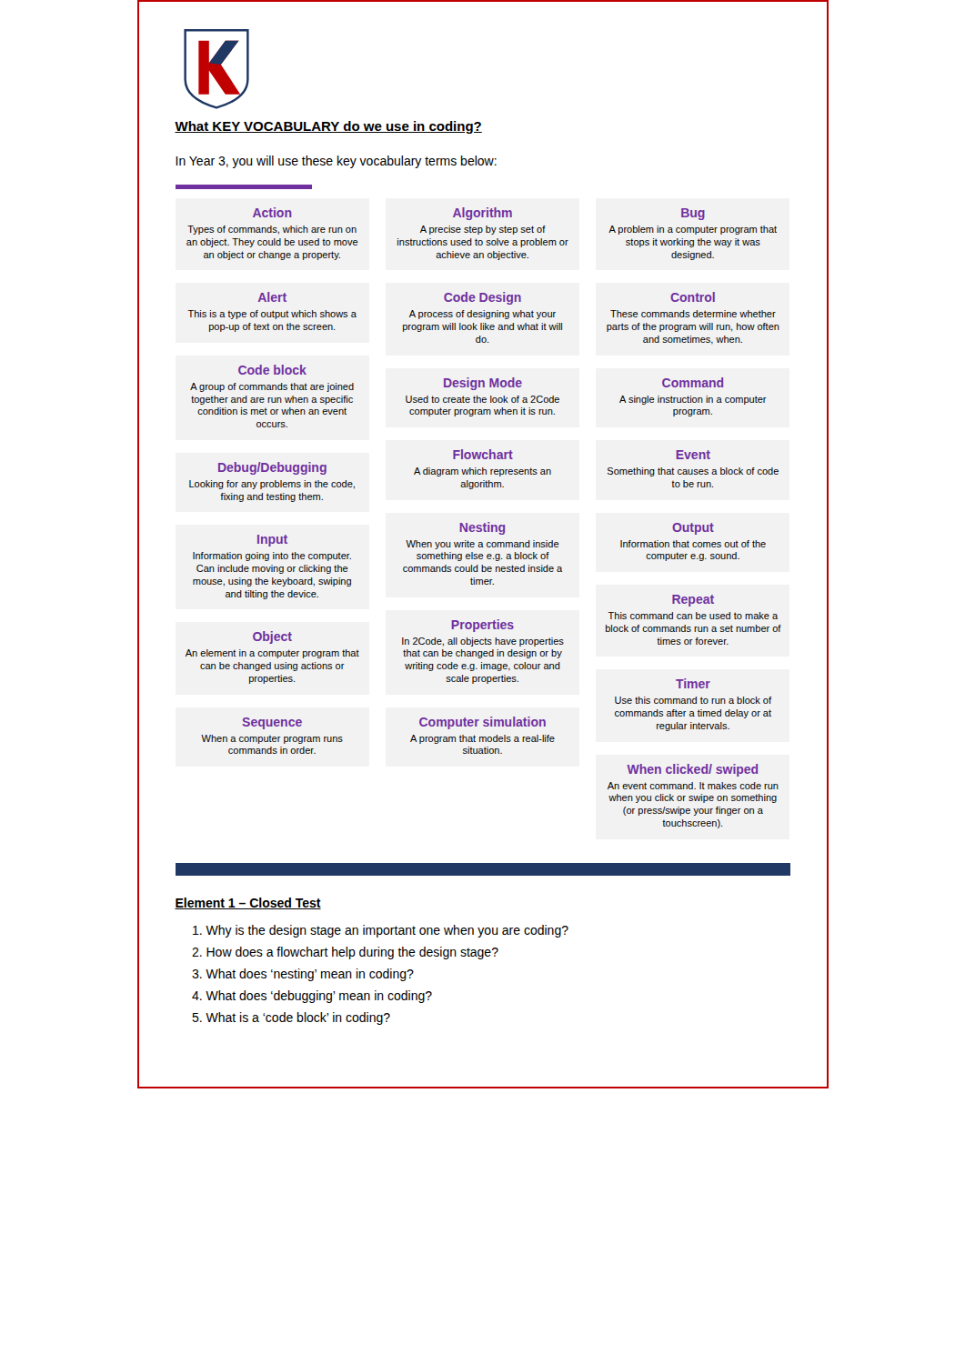What KEY VOCABULARY do we use in coding?
In Year 3, you will use these key vocabulary terms below:
Action
Types of commands, which are run on an object. They could be used to move an object or change a property.
Alert
This is a type of output which shows a pop-up of text on the screen.
Code block
A group of commands that are joined together and are run when a specific condition is met or when an event occurs.
Debug/Debugging
Looking for any problems in the code, fixing and testing them.
Input
Information going into the computer. Can include moving or clicking the mouse, using the keyboard, swiping and tilting the device.
Object
An element in a computer program that can be changed using actions or properties.
Sequence
When a computer program runs commands in order.
Algorithm
A precise step by step set of instructions used to solve a problem or achieve an objective.
Code Design
A process of designing what your program will look like and what it will do.
Design Mode
Used to create the look of a 2Code computer program when it is run.
Flowchart
A diagram which represents an algorithm.
Nesting
When you write a command inside something else e.g. a block of commands could be nested inside a timer.
Properties
In 2Code, all objects have properties that can be changed in design or by writing code e.g. image, colour and scale properties.
Computer simulation
A program that models a real-life situation.
Bug
A problem in a computer program that stops it working the way it was designed.
Control
These commands determine whether parts of the program will run, how often and sometimes, when.
Command
A single instruction in a computer program.
Event
Something that causes a block of code to be run.
Output
Information that comes out of the computer e.g. sound.
Repeat
This command can be used to make a block of commands run a set number of times or forever.
Timer
Use this command to run a block of commands after a timed delay or at regular intervals.
When clicked/ swiped
An event command. It makes code run when you click or swipe on something (or press/swipe your finger on a touchscreen).
Element 1 – Closed Test
Why is the design stage an important one when you are coding?
How does a flowchart help during the design stage?
What does ‘nesting’ mean in coding?
What does ‘debugging’ mean in coding?
What is a ‘code block’ in coding?